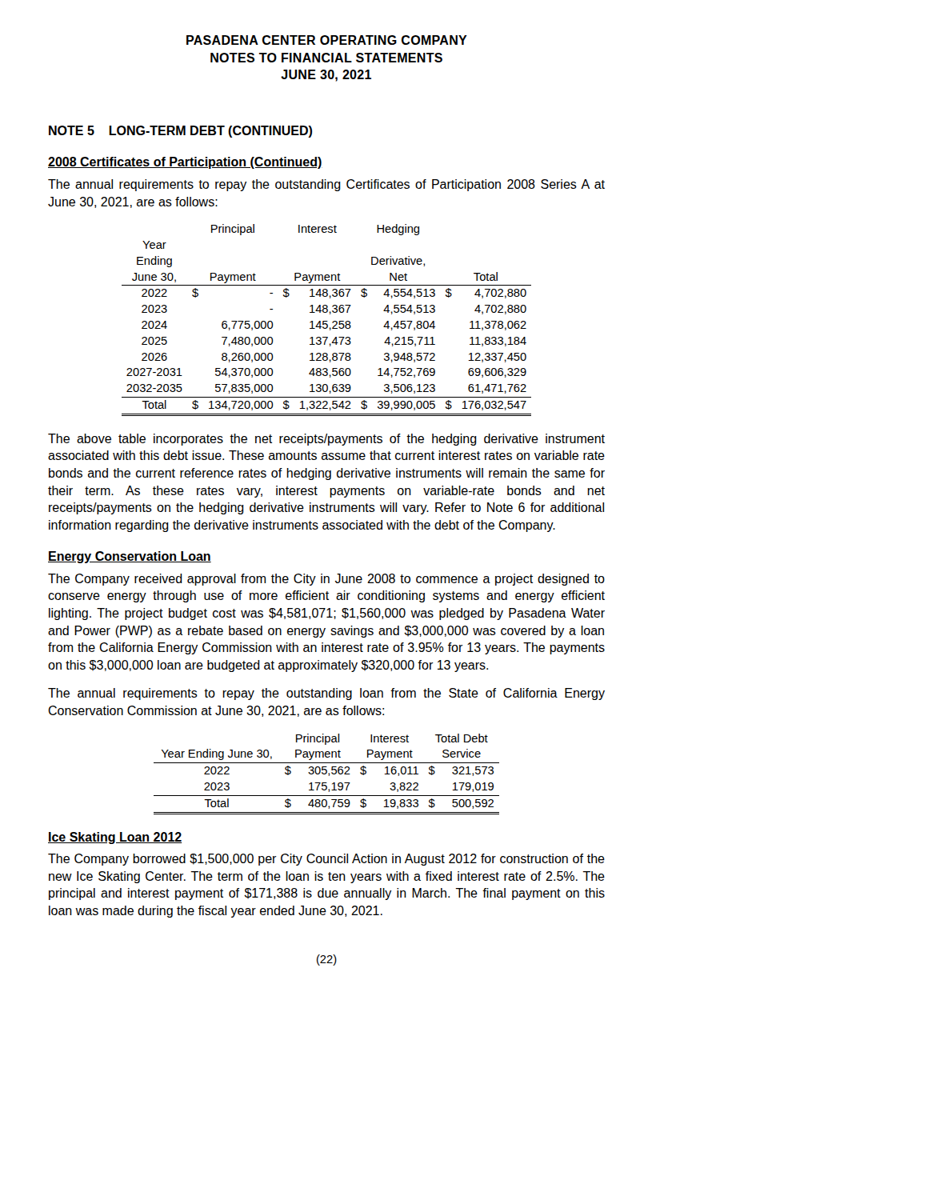PASADENA CENTER OPERATING COMPANY
NOTES TO FINANCIAL STATEMENTS
JUNE 30, 2021
NOTE 5 LONG-TERM DEBT (CONTINUED)
2008 Certificates of Participation (Continued)
The annual requirements to repay the outstanding Certificates of Participation 2008 Series A at June 30, 2021, are as follows:
| | Principal | Interest | Hedging | |
| --- | --- | --- | --- | --- |
| Year Ending June 30, | Payment | Payment | Derivative, Net | Total |
| 2022 | $ | - | $ | 148,367 | $ | 4,554,513 | $ | 4,702,880 |
| 2023 | | - | | 148,367 | | 4,554,513 | | 4,702,880 |
| 2024 | | 6,775,000 | | 145,258 | | 4,457,804 | | 11,378,062 |
| 2025 | | 7,480,000 | | 137,473 | | 4,215,711 | | 11,833,184 |
| 2026 | | 8,260,000 | | 128,878 | | 3,948,572 | | 12,337,450 |
| 2027-2031 | | 54,370,000 | | 483,560 | | 14,752,769 | | 69,606,329 |
| 2032-2035 | | 57,835,000 | | 130,639 | | 3,506,123 | | 61,471,762 |
| Total | $ | 134,720,000 | $ | 1,322,542 | $ | 39,990,005 | $ | 176,032,547 |
The above table incorporates the net receipts/payments of the hedging derivative instrument associated with this debt issue. These amounts assume that current interest rates on variable rate bonds and the current reference rates of hedging derivative instruments will remain the same for their term. As these rates vary, interest payments on variable-rate bonds and net receipts/payments on the hedging derivative instruments will vary. Refer to Note 6 for additional information regarding the derivative instruments associated with the debt of the Company.
Energy Conservation Loan
The Company received approval from the City in June 2008 to commence a project designed to conserve energy through use of more efficient air conditioning systems and energy efficient lighting. The project budget cost was $4,581,071; $1,560,000 was pledged by Pasadena Water and Power (PWP) as a rebate based on energy savings and $3,000,000 was covered by a loan from the California Energy Commission with an interest rate of 3.95% for 13 years. The payments on this $3,000,000 loan are budgeted at approximately $320,000 for 13 years.
The annual requirements to repay the outstanding loan from the State of California Energy Conservation Commission at June 30, 2021, are as follows:
| | Principal | Interest | Total Debt |
| --- | --- | --- | --- |
| Year Ending June 30, | Payment | Payment | Service |
| 2022 | $ | 305,562 | $ | 16,011 | $ | 321,573 |
| 2023 | | 175,197 | | 3,822 | | 179,019 |
| Total | $ | 480,759 | $ | 19,833 | $ | 500,592 |
Ice Skating Loan 2012
The Company borrowed $1,500,000 per City Council Action in August 2012 for construction of the new Ice Skating Center. The term of the loan is ten years with a fixed interest rate of 2.5%. The principal and interest payment of $171,388 is due annually in March. The final payment on this loan was made during the fiscal year ended June 30, 2021.
(22)